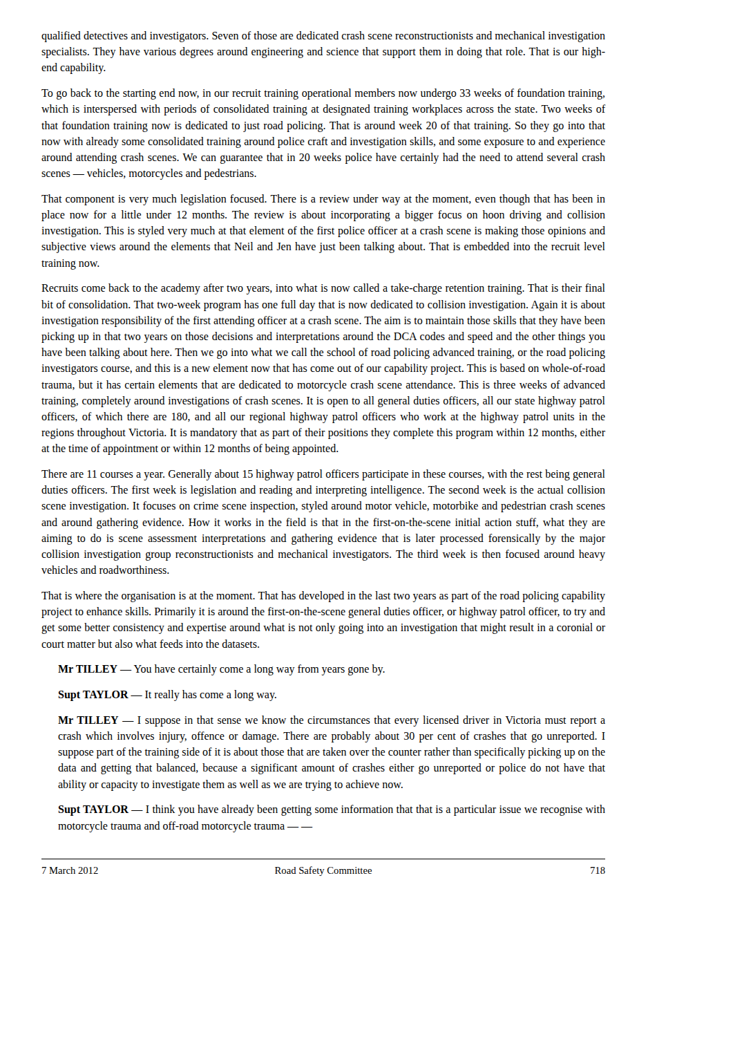qualified detectives and investigators. Seven of those are dedicated crash scene reconstructionists and mechanical investigation specialists. They have various degrees around engineering and science that support them in doing that role. That is our high-end capability.
To go back to the starting end now, in our recruit training operational members now undergo 33 weeks of foundation training, which is interspersed with periods of consolidated training at designated training workplaces across the state. Two weeks of that foundation training now is dedicated to just road policing. That is around week 20 of that training. So they go into that now with already some consolidated training around police craft and investigation skills, and some exposure to and experience around attending crash scenes. We can guarantee that in 20 weeks police have certainly had the need to attend several crash scenes — vehicles, motorcycles and pedestrians.
That component is very much legislation focused. There is a review under way at the moment, even though that has been in place now for a little under 12 months. The review is about incorporating a bigger focus on hoon driving and collision investigation. This is styled very much at that element of the first police officer at a crash scene is making those opinions and subjective views around the elements that Neil and Jen have just been talking about. That is embedded into the recruit level training now.
Recruits come back to the academy after two years, into what is now called a take-charge retention training. That is their final bit of consolidation. That two-week program has one full day that is now dedicated to collision investigation. Again it is about investigation responsibility of the first attending officer at a crash scene. The aim is to maintain those skills that they have been picking up in that two years on those decisions and interpretations around the DCA codes and speed and the other things you have been talking about here. Then we go into what we call the school of road policing advanced training, or the road policing investigators course, and this is a new element now that has come out of our capability project. This is based on whole-of-road trauma, but it has certain elements that are dedicated to motorcycle crash scene attendance. This is three weeks of advanced training, completely around investigations of crash scenes. It is open to all general duties officers, all our state highway patrol officers, of which there are 180, and all our regional highway patrol officers who work at the highway patrol units in the regions throughout Victoria. It is mandatory that as part of their positions they complete this program within 12 months, either at the time of appointment or within 12 months of being appointed.
There are 11 courses a year. Generally about 15 highway patrol officers participate in these courses, with the rest being general duties officers. The first week is legislation and reading and interpreting intelligence. The second week is the actual collision scene investigation. It focuses on crime scene inspection, styled around motor vehicle, motorbike and pedestrian crash scenes and around gathering evidence. How it works in the field is that in the first-on-the-scene initial action stuff, what they are aiming to do is scene assessment interpretations and gathering evidence that is later processed forensically by the major collision investigation group reconstructionists and mechanical investigators. The third week is then focused around heavy vehicles and roadworthiness.
That is where the organisation is at the moment. That has developed in the last two years as part of the road policing capability project to enhance skills. Primarily it is around the first-on-the-scene general duties officer, or highway patrol officer, to try and get some better consistency and expertise around what is not only going into an investigation that might result in a coronial or court matter but also what feeds into the datasets.
Mr TILLEY — You have certainly come a long way from years gone by.
Supt TAYLOR — It really has come a long way.
Mr TILLEY — I suppose in that sense we know the circumstances that every licensed driver in Victoria must report a crash which involves injury, offence or damage. There are probably about 30 per cent of crashes that go unreported. I suppose part of the training side of it is about those that are taken over the counter rather than specifically picking up on the data and getting that balanced, because a significant amount of crashes either go unreported or police do not have that ability or capacity to investigate them as well as we are trying to achieve now.
Supt TAYLOR — I think you have already been getting some information that that is a particular issue we recognise with motorcycle trauma and off-road motorcycle trauma — —
7 March 2012 Road Safety Committee 718